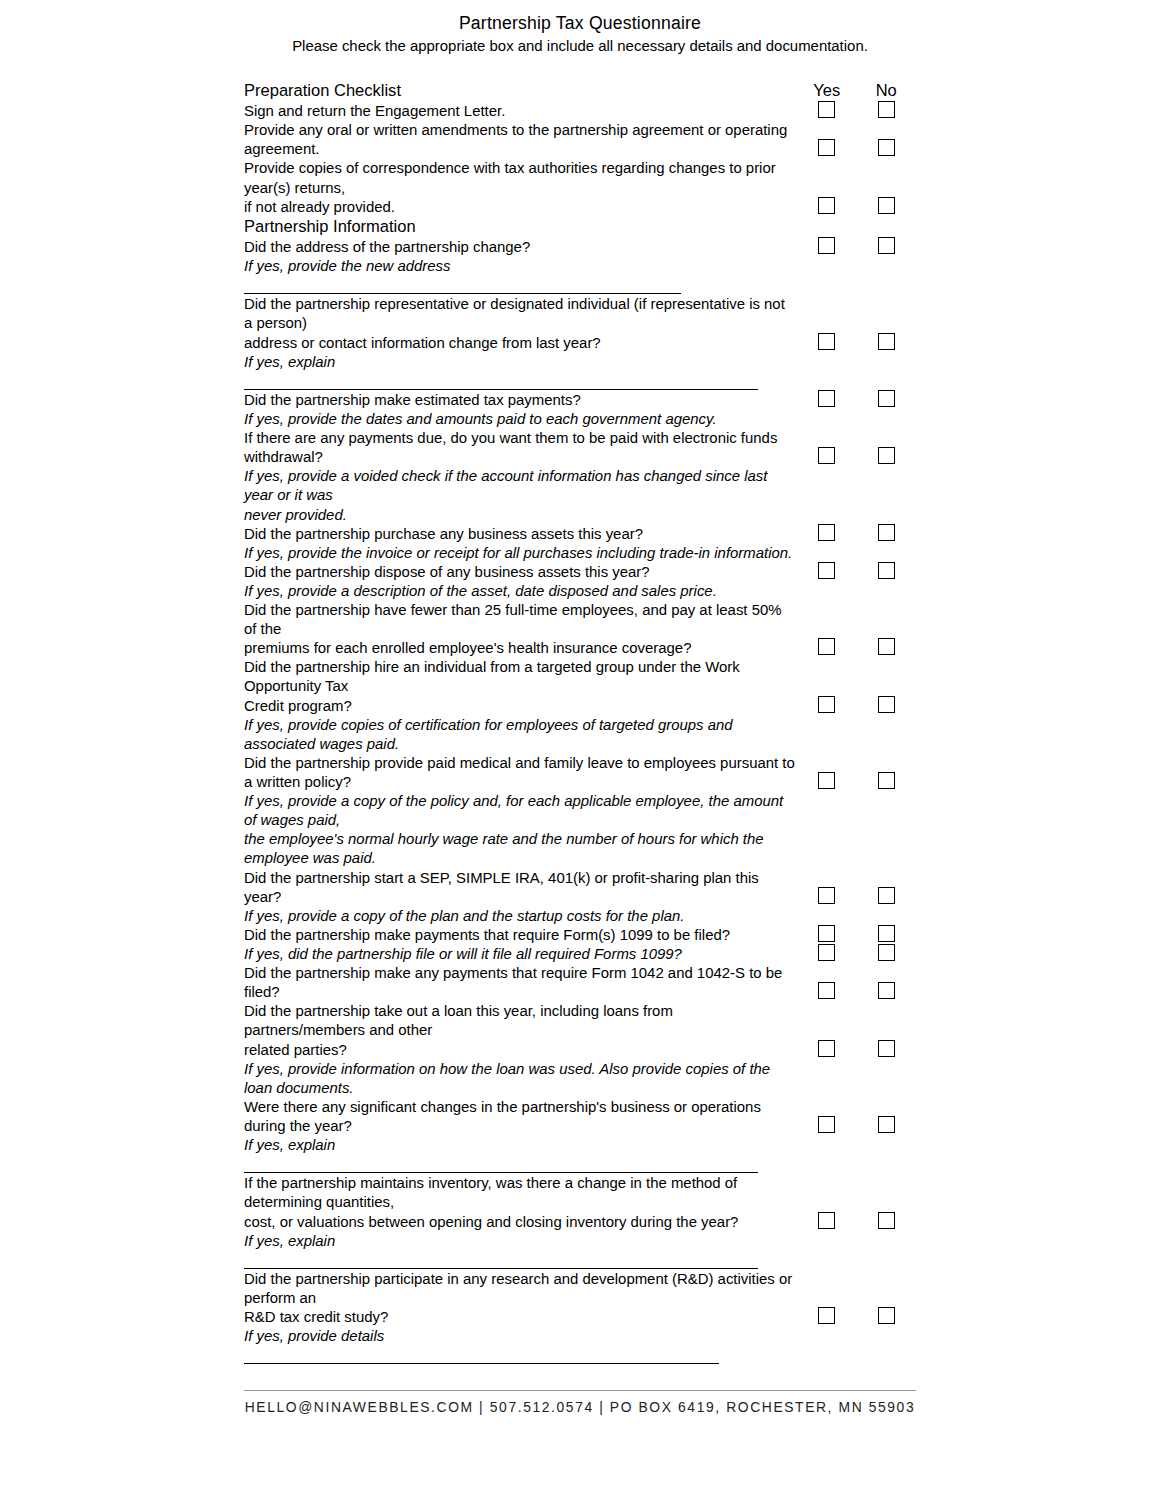Partnership Tax Questionnaire
Please check the appropriate box and include all necessary details and documentation.
| Preparation Checklist | Yes | No |
| Sign and return the Engagement Letter. | | |
| Provide any oral or written amendments to the partnership agreement or operating agreement. | | |
| Provide copies of correspondence with tax authorities regarding changes to prior year(s) returns, if not already provided. | | |
| Partnership Information | | |
| Did the address of the partnership change? | | |
| If yes, provide the new address | | |
| Did the partnership representative or designated individual (if representative is not a person) address or contact information change from last year? | | |
| If yes, explain | | |
| Did the partnership make estimated tax payments? | | |
| If yes, provide the dates and amounts paid to each government agency. | | |
| If there are any payments due, do you want them to be paid with electronic funds withdrawal? | | |
| If yes, provide a voided check if the account information has changed since last year or it was never provided. | | |
| Did the partnership purchase any business assets this year? | | |
| If yes, provide the invoice or receipt for all purchases including trade-in information. | | |
| Did the partnership dispose of any business assets this year? | | |
| If yes, provide a description of the asset, date disposed and sales price. | | |
| Did the partnership have fewer than 25 full-time employees, and pay at least 50% of the premiums for each enrolled employee's health insurance coverage? | | |
| Did the partnership hire an individual from a targeted group under the Work Opportunity Tax Credit program? | | |
| If yes, provide copies of certification for employees of targeted groups and associated wages paid. | | |
| Did the partnership provide paid medical and family leave to employees pursuant to a written policy? | | |
| If yes, provide a copy of the policy and, for each applicable employee, the amount of wages paid, the employee's normal hourly wage rate and the number of hours for which the employee was paid. | | |
| Did the partnership start a SEP, SIMPLE IRA, 401(k) or profit-sharing plan this year? | | |
| If yes, provide a copy of the plan and the startup costs for the plan. | | |
| Did the partnership make payments that require Form(s) 1099 to be filed? | | |
| If yes, did the partnership file or will it file all required Forms 1099? | | |
| Did the partnership make any payments that require Form 1042 and 1042-S to be filed? | | |
| Did the partnership take out a loan this year, including loans from partners/members and other related parties? | | |
| If yes, provide information on how the loan was used. Also provide copies of the loan documents. | | |
| Were there any significant changes in the partnership's business or operations during the year? | | |
| If yes, explain | | |
| If the partnership maintains inventory, was there a change in the method of determining quantities, cost, or valuations between opening and closing inventory during the year? | | |
| If yes, explain | | |
| Did the partnership participate in any research and development (R&D) activities or perform an R&D tax credit study? | | |
| If yes, provide details | | |
HELLO@NINAWEBBLES.COM | 507.512.0574 | PO BOX 6419, ROCHESTER, MN 55903